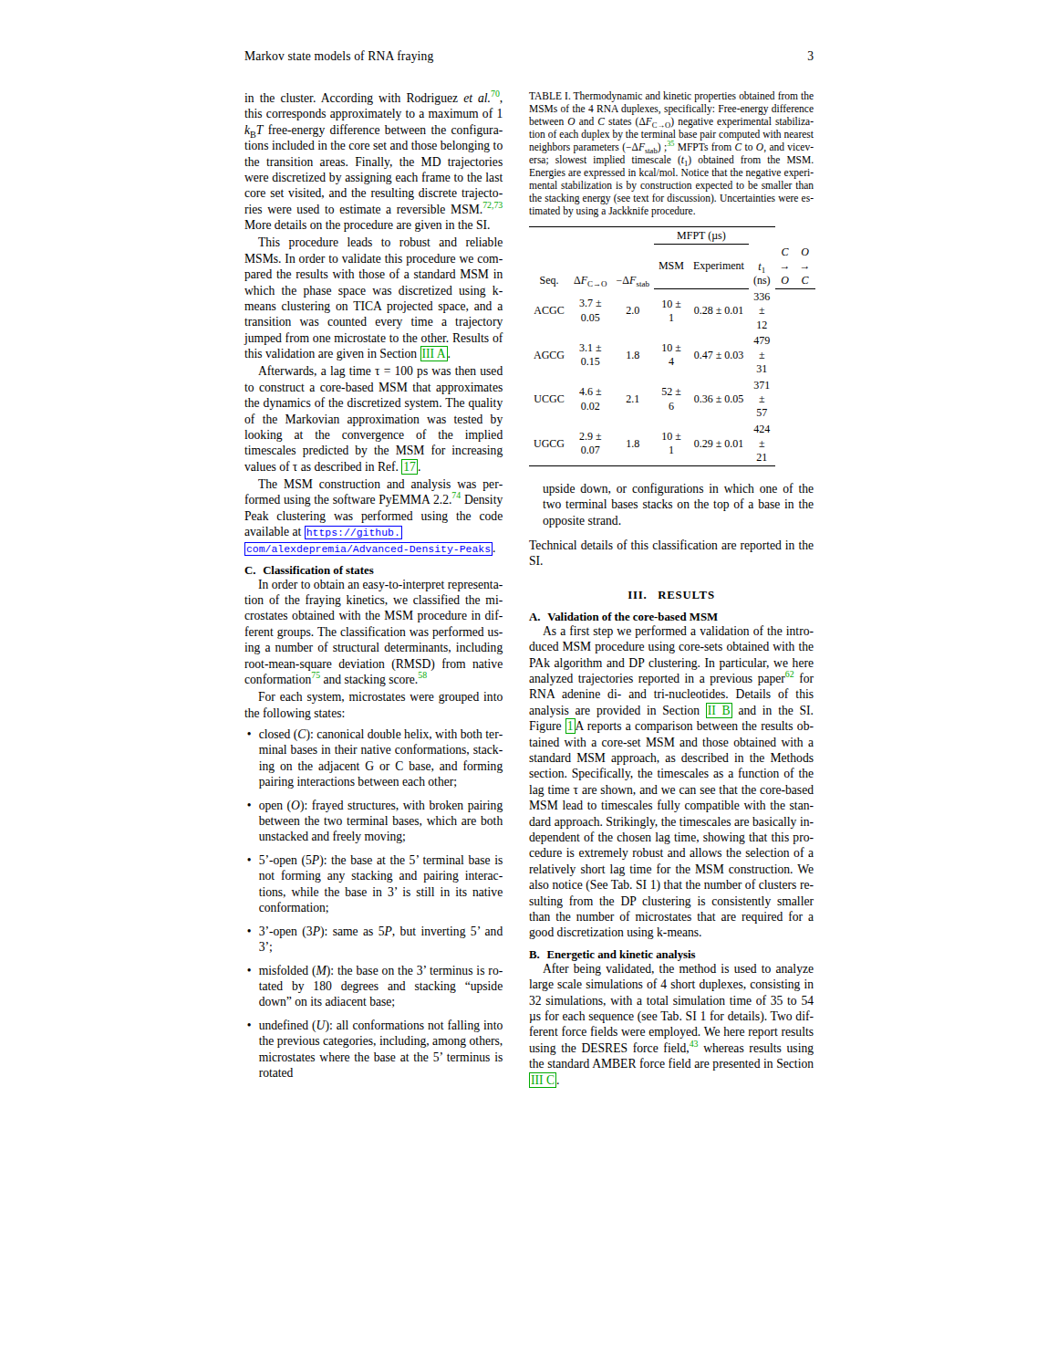Markov state models of RNA fraying
3
in the cluster. According with Rodriguez et al.70, this corresponds approximately to a maximum of 1 kBT free-energy difference between the configurations included in the core set and those belonging to the transition areas. Finally, the MD trajectories were discretized by assigning each frame to the last core set visited, and the resulting discrete trajectories were used to estimate a reversible MSM.72,73 More details on the procedure are given in the SI.
This procedure leads to robust and reliable MSMs. In order to validate this procedure we compared the results with those of a standard MSM in which the phase space was discretized using k-means clustering on TICA projected space, and a transition was counted every time a trajectory jumped from one microstate to the other. Results of this validation are given in Section III A.
Afterwards, a lag time τ = 100 ps was then used to construct a core-based MSM that approximates the dynamics of the discretized system. The quality of the Markovian approximation was tested by looking at the convergence of the implied timescales predicted by the MSM for increasing values of τ as described in Ref. 17.
The MSM construction and analysis was performed using the software PyEMMA 2.2.74 Density Peak clustering was performed using the code available at https://github.
com/alexdepremia/Advanced-Density-Peaks.
C. Classification of states
In order to obtain an easy-to-interpret representation of the fraying kinetics, we classified the microstates obtained with the MSM procedure in different groups. The classification was performed using a number of structural determinants, including root-mean-square deviation (RMSD) from native conformation75 and stacking score.58
For each system, microstates were grouped into the following states:
closed (C): canonical double helix, with both terminal bases in their native conformations, stacking on the adjacent G or C base, and forming pairing interactions between each other;
open (O): frayed structures, with broken pairing between the two terminal bases, which are both unstacked and freely moving;
5’-open (5P): the base at the 5’ terminal base is not forming any stacking and pairing interactions, while the base in 3’ is still in its native conformation;
3’-open (3P): same as 5P, but inverting 5’ and 3’;
misfolded (M): the base on the 3’ terminus is rotated by 180 degrees and stacking “upside down” on its adiacent base;
undefined (U): all conformations not falling into the previous categories, including, among others, microstates where the base at the 5’ terminus is rotated
TABLE I. Thermodynamic and kinetic properties obtained from the MSMs of the 4 RNA duplexes, specifically: Free-energy difference between O and C states (ΔFC→O) negative experimental stabilization of each duplex by the terminal base pair computed with nearest neighbors parameters (−ΔFstab) ;35 MFPTs from C to O, and viceversa; slowest implied timescale (t 1) obtained from the MSM. Energies are expressed in kcal/mol. Notice that the negative experimental stabilization is by construction expected to be smaller than the stacking energy (see text for discussion). Uncertainties were estimated by using a Jackknife procedure.
| Seq. | Δ F C→O | −Δ F stab | MFPT (µs) | t 1 (ns) |
| MSM | Experiment | C → O | O → C |
| ACGC | 3.7 ± 0.05 | 2.0 | 10 ± 1 | 0.28 ± 0.01 | 336 ± 12 |
| AGCG | 3.1 ± 0.15 | 1.8 | 10 ± 4 | 0.47 ± 0.03 | 479 ± 31 |
| UCGC | 4.6 ± 0.02 | 2.1 | 52 ± 6 | 0.36 ± 0.05 | 371 ± 57 |
| UGCG | 2.9 ± 0.07 | 1.8 | 10 ± 1 | 0.29 ± 0.01 | 424 ± 21 |
upside down, or configurations in which one of the two terminal bases stacks on the top of a base in the opposite strand.
Technical details of this classification are reported in the SI.
III. Results
A. Validation of the core-based MSM
As a first step we performed a validation of the introduced MSM procedure using core-sets obtained with the PAk algorithm and DP clustering. In particular, we here analyzed trajectories reported in a previous paper62 for RNA adenine di- and tri-nucleotides. Details of this analysis are provided in Section II B and in the SI. Figure 1 A reports a comparison between the results obtained with a core-set MSM and those obtained with a standard MSM approach, as described in the Methods section. Specifically, the timescales as a function of the lag time τ are shown, and we can see that the core-based MSM lead to timescales fully compatible with the standard approach. Strikingly, the timescales are basically independent of the chosen lag time, showing that this procedure is extremely robust and allows the selection of a relatively short lag time for the MSM construction. We also notice (See Tab. SI 1) that the number of clusters resulting from the DP clustering is consistently smaller than the number of microstates that are required for a good discretization using k-means.
B. Energetic and kinetic analysis
After being validated, the method is used to analyze large scale simulations of 4 short duplexes, consisting in 32 simulations, with a total simulation time of 35 to 54 µs for each sequence (see Tab. SI 1 for details). Two different force fields were employed. We here report results using the DESRES force field,43 whereas results using the standard AMBER force field are presented in Section III C.